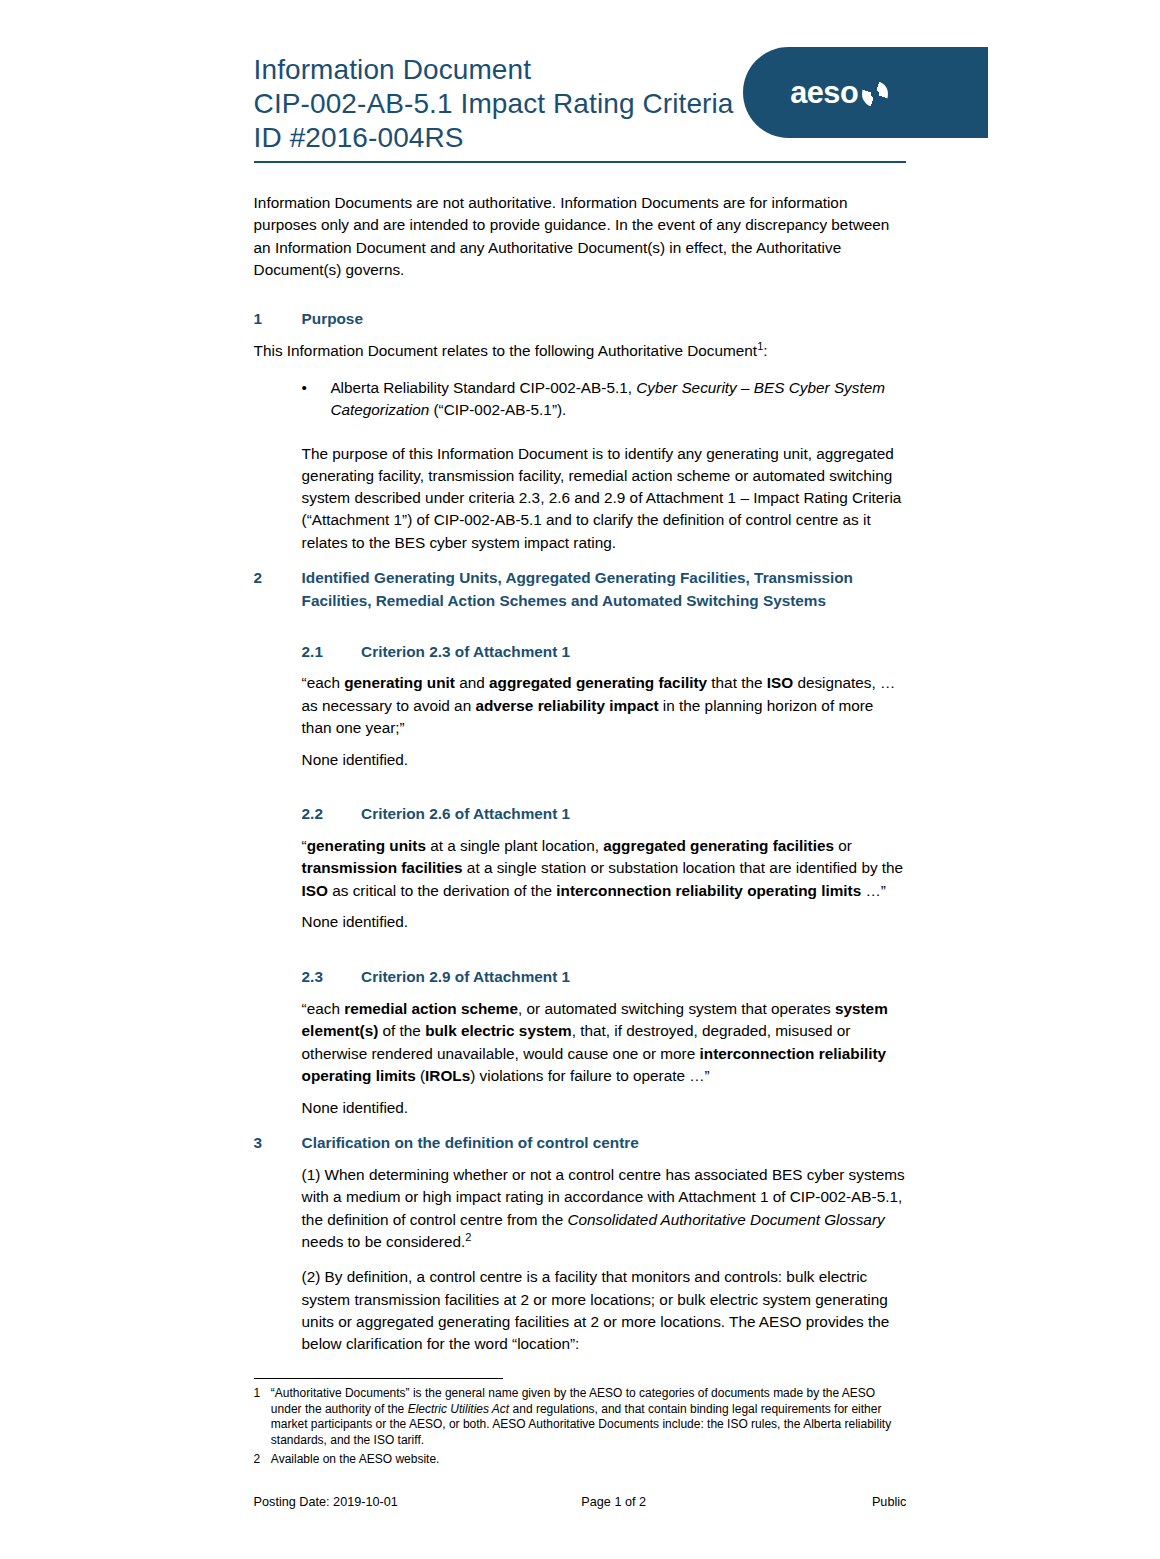aeso
Information Document
CIP-002-AB-5.1 Impact Rating Criteria
ID #2016-004RS
Information Documents are not authoritative. Information Documents are for information purposes only and are intended to provide guidance. In the event of any discrepancy between an Information Document and any Authoritative Document(s) in effect, the Authoritative Document(s) governs.
1 Purpose
This Information Document relates to the following Authoritative Document1:
•
Alberta Reliability Standard CIP-002-AB-5.1, Cyber Security – BES Cyber System Categorization (“CIP-002-AB-5.1”).
The purpose of this Information Document is to identify any generating unit, aggregated generating facility, transmission facility, remedial action scheme or automated switching system described under criteria 2.3, 2.6 and 2.9 of Attachment 1 – Impact Rating Criteria (“Attachment 1”) of CIP-002-AB-5.1 and to clarify the definition of control centre as it relates to the BES cyber system impact rating.
2 Identified Generating Units, Aggregated Generating Facilities, Transmission Facilities, Remedial Action Schemes and Automated Switching Systems
2.1 Criterion 2.3 of Attachment 1
“each generating unit and aggregated generating facility that the ISO designates, … as necessary to avoid an adverse reliability impact in the planning horizon of more than one year;”
None identified.
2.2 Criterion 2.6 of Attachment 1
“generating units at a single plant location, aggregated generating facilities or transmission facilities at a single station or substation location that are identified by the ISO as critical to the derivation of the interconnection reliability operating limits …”
None identified.
2.3 Criterion 2.9 of Attachment 1
“each remedial action scheme, or automated switching system that operates system element(s) of the bulk electric system, that, if destroyed, degraded, misused or otherwise rendered unavailable, would cause one or more interconnection reliability operating limits (IROLs) violations for failure to operate …”
None identified.
3 Clarification on the definition of control centre
(1) When determining whether or not a control centre has associated BES cyber systems with a medium or high impact rating in accordance with Attachment 1 of CIP-002-AB-5.1, the definition of control centre from the Consolidated Authoritative Document Glossary needs to be considered.2
(2) By definition, a control centre is a facility that monitors and controls: bulk electric system transmission facilities at 2 or more locations; or bulk electric system generating units or aggregated generating facilities at 2 or more locations. The AESO provides the below clarification for the word “location”:
1
“Authoritative Documents” is the general name given by the AESO to categories of documents made by the AESO under the authority of the Electric Utilities Act and regulations, and that contain binding legal requirements for either market participants or the AESO, or both. AESO Authoritative Documents include: the ISO rules, the Alberta reliability standards, and the ISO tariff.
2
Available on the AESO website.
Posting Date: 2019-10-01
Page 1 of 2
Public